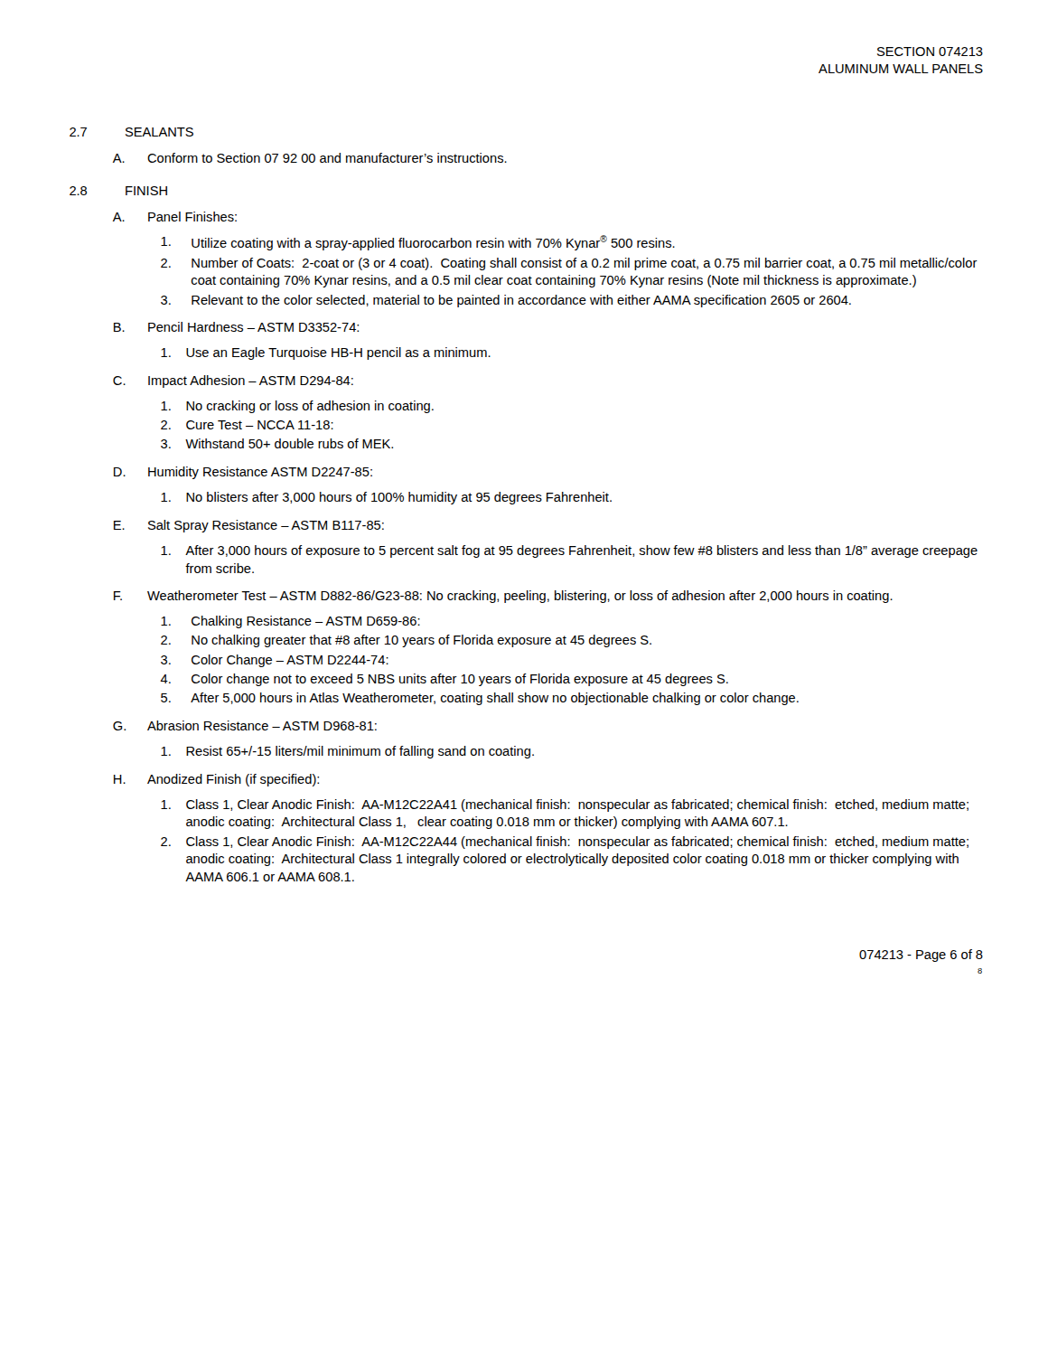SECTION 074213
ALUMINUM WALL PANELS
2.7
SEALANTS
A.
Conform to Section 07 92 00 and manufacturer’s instructions.
2.8
FINISH
A.
Panel Finishes:
1.
Utilize coating with a spray-applied fluorocarbon resin with 70% Kynar® 500 resins.
2.
Number of Coats: 2-coat or (3 or 4 coat). Coating shall consist of a 0.2 mil prime coat, a 0.75 mil barrier coat, a 0.75 mil metallic/color coat containing 70% Kynar resins, and a 0.5 mil clear coat containing 70% Kynar resins (Note mil thickness is approximate.)
3.
Relevant to the color selected, material to be painted in accordance with either AAMA specification 2605 or 2604.
B.
Pencil Hardness – ASTM D3352-74:
1.
Use an Eagle Turquoise HB-H pencil as a minimum.
C.
Impact Adhesion – ASTM D294-84:
1.
No cracking or loss of adhesion in coating.
2.
Cure Test – NCCA 11-18:
3.
Withstand 50+ double rubs of MEK.
D.
Humidity Resistance ASTM D2247-85:
1.
No blisters after 3,000 hours of 100% humidity at 95 degrees Fahrenheit.
E.
Salt Spray Resistance – ASTM B117-85:
1.
After 3,000 hours of exposure to 5 percent salt fog at 95 degrees Fahrenheit, show few #8 blisters and less than 1/8” average creepage from scribe.
F.
Weatherometer Test – ASTM D882-86/G23-88: No cracking, peeling, blistering, or loss of adhesion after 2,000 hours in coating.
1.
Chalking Resistance – ASTM D659-86:
2.
No chalking greater that #8 after 10 years of Florida exposure at 45 degrees S.
3.
Color Change – ASTM D2244-74:
4.
Color change not to exceed 5 NBS units after 10 years of Florida exposure at 45 degrees S.
5.
After 5,000 hours in Atlas Weatherometer, coating shall show no objectionable chalking or color change.
G.
Abrasion Resistance – ASTM D968-81:
1.
Resist 65+/-15 liters/mil minimum of falling sand on coating.
H.
Anodized Finish (if specified):
1.
Class 1, Clear Anodic Finish: AA-M12C22A41 (mechanical finish: nonspecular as fabricated; chemical finish: etched, medium matte; anodic coating: Architectural Class 1, clear coating 0.018 mm or thicker) complying with AAMA 607.1.
2.
Class 1, Clear Anodic Finish: AA-M12C22A44 (mechanical finish: nonspecular as fabricated; chemical finish: etched, medium matte; anodic coating: Architectural Class 1 integrally colored or electrolytically deposited color coating 0.018 mm or thicker complying with AAMA 606.1 or AAMA 608.1.
074213 - Page 6 of 8
8